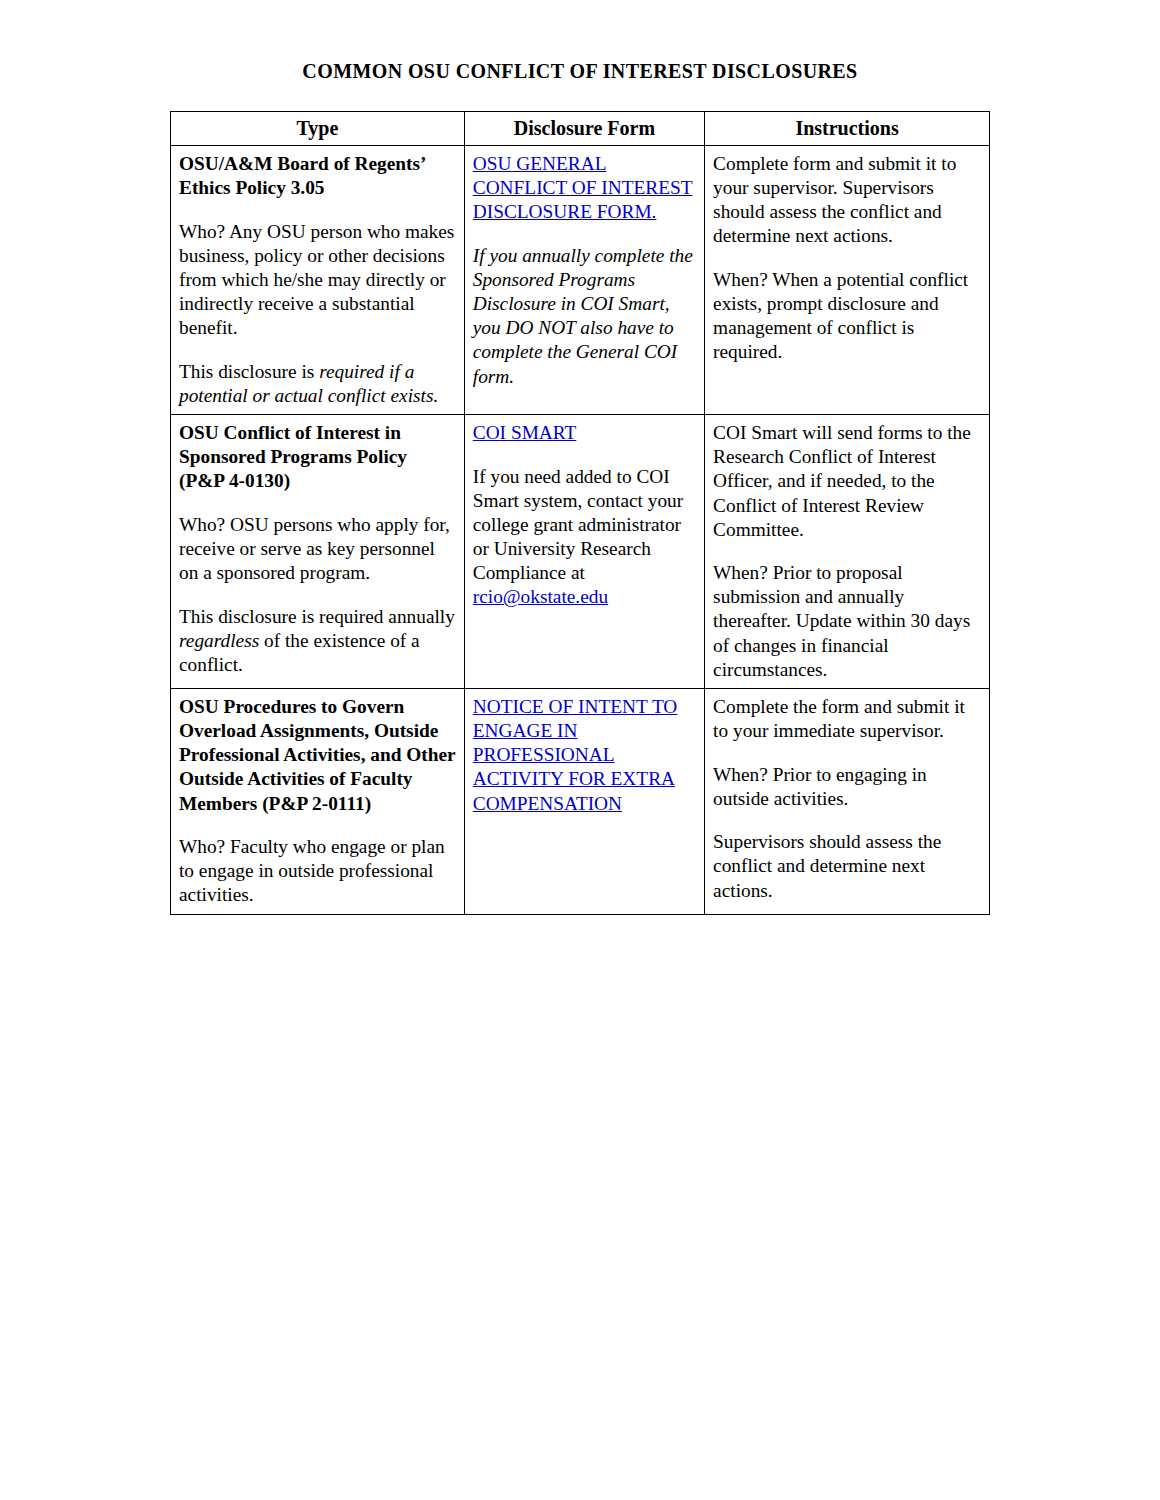COMMON OSU CONFLICT OF INTEREST DISCLOSURES
| Type | Disclosure Form | Instructions |
| --- | --- | --- |
| OSU/A&M Board of Regents’ Ethics Policy 3.05 Who? Any OSU person who makes business, policy or other decisions from which he/she may directly or indirectly receive a substantial benefit. This disclosure is required if a potential or actual conflict exists. | OSU GENERAL CONFLICT OF INTEREST DISCLOSURE FORM. If you annually complete the Sponsored Programs Disclosure in COI Smart, you DO NOT also have to complete the General COI form. | Complete form and submit it to your supervisor. Supervisors should assess the conflict and determine next actions. When? When a potential conflict exists, prompt disclosure and management of conflict is required. |
| OSU Conflict of Interest in Sponsored Programs Policy (P&P 4-0130) Who? OSU persons who apply for, receive or serve as key personnel on a sponsored program. This disclosure is required annually regardless of the existence of a conflict. | COI SMART If you need added to COI Smart system, contact your college grant administrator or University Research Compliance at rcio@okstate.edu | COI Smart will send forms to the Research Conflict of Interest Officer, and if needed, to the Conflict of Interest Review Committee. When? Prior to proposal submission and annually thereafter. Update within 30 days of changes in financial circumstances. |
| OSU Procedures to Govern Overload Assignments, Outside Professional Activities, and Other Outside Activities of Faculty Members (P&P 2-0111) Who? Faculty who engage or plan to engage in outside professional activities. | NOTICE OF INTENT TO ENGAGE IN PROFESSIONAL ACTIVITY FOR EXTRA COMPENSATION | Complete the form and submit it to your immediate supervisor. When? Prior to engaging in outside activities. Supervisors should assess the conflict and determine next actions. |